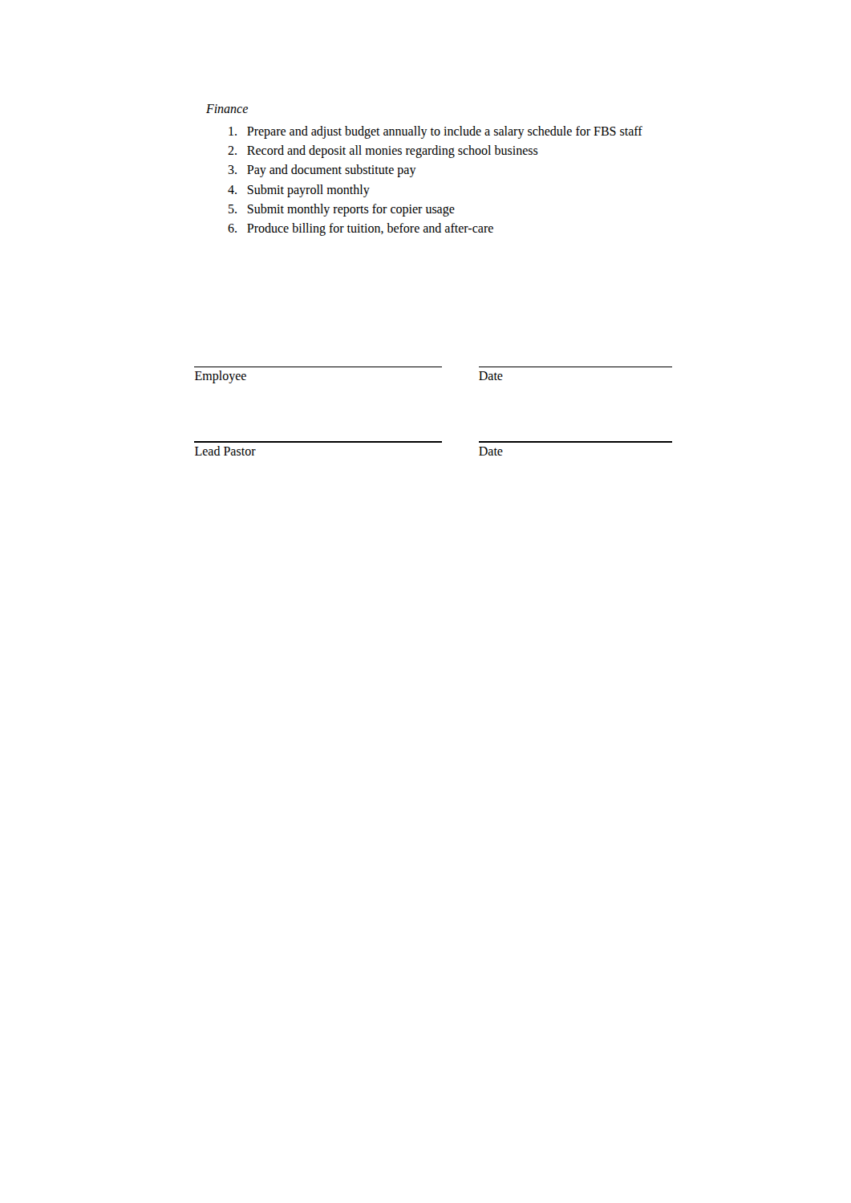Finance
Prepare and adjust budget annually to include a salary schedule for FBS staff
Record and deposit all monies regarding school business
Pay and document substitute pay
Submit payroll monthly
Submit monthly reports for copier usage
Produce billing for tuition, before and after-care
| Employee | | Date |
| Lead Pastor | | Date |